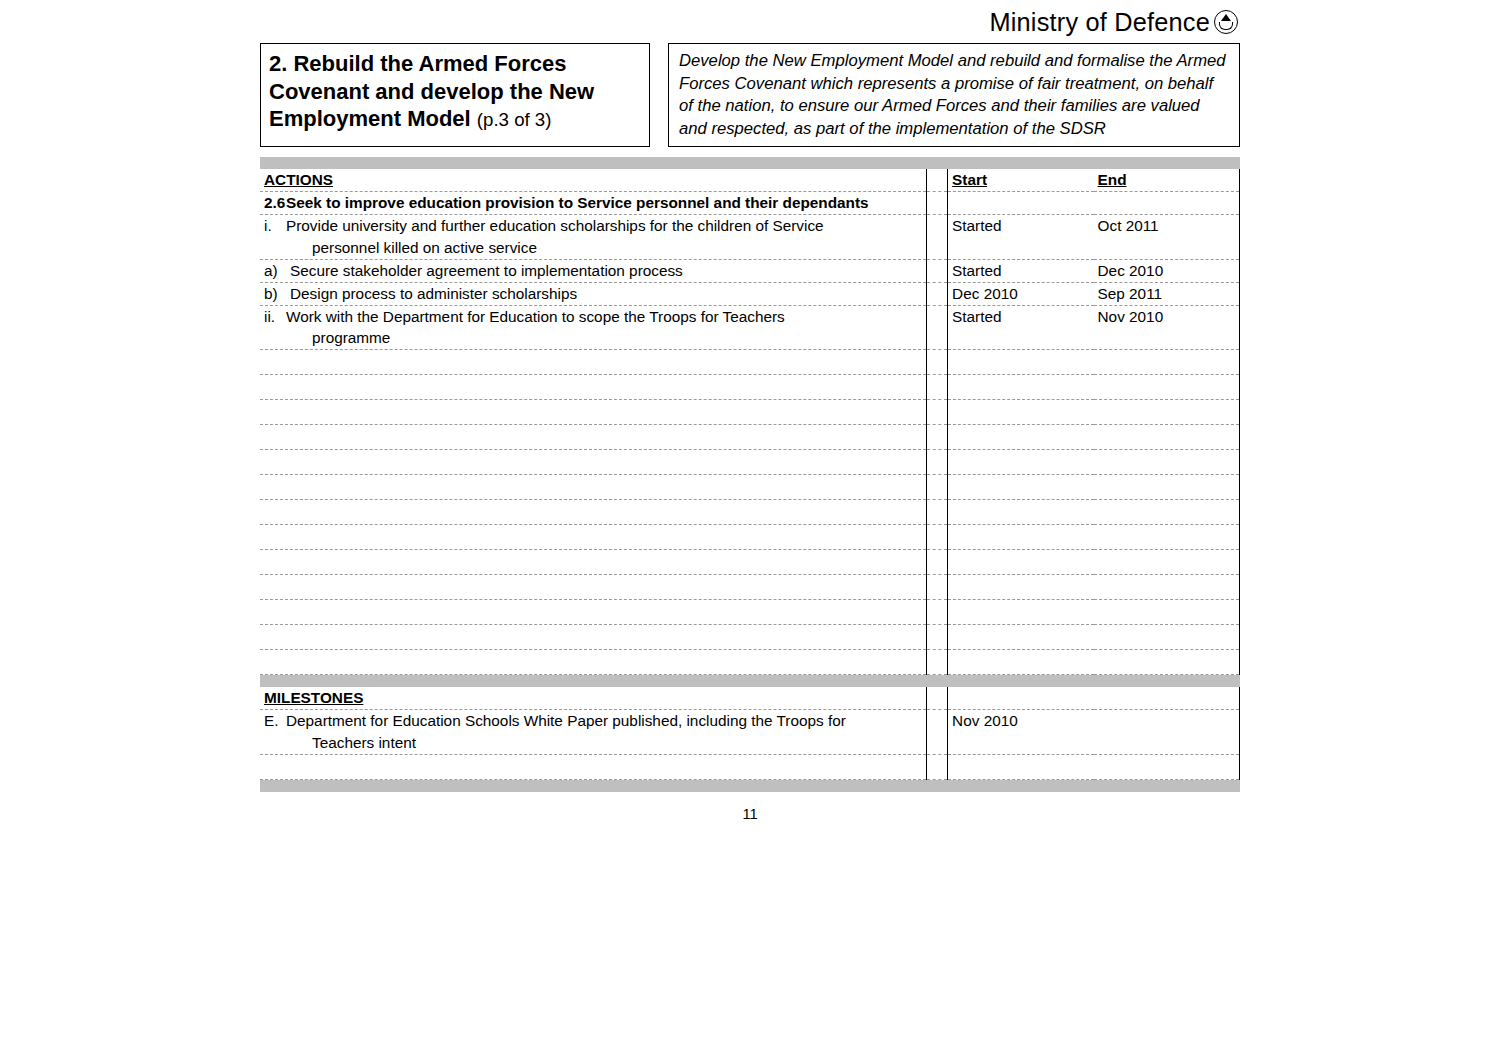Ministry of Defence
2. Rebuild the Armed Forces Covenant and develop the New Employment Model (p.3 of 3)
Develop the New Employment Model and rebuild and formalise the Armed Forces Covenant which represents a promise of fair treatment, on behalf of the nation, to ensure our Armed Forces and their families are valued and respected, as part of the implementation of the SDSR
| ACTIONS | | Start | End |
| 2.6 Seek to improve education provision to Service personnel and their dependants | | | |
| i. Provide university and further education scholarships for the children of Service | | Started | Oct 2011 |
| personnel killed on active service | | | |
| a) Secure stakeholder agreement to implementation process | | Started | Dec 2010 |
| b) Design process to administer scholarships | | Dec 2010 | Sep 2011 |
| ii. Work with the Department for Education to scope the Troops for Teachers | | Started | Nov 2010 |
| programme | | | |
| MILESTONES | | | |
| E. Department for Education Schools White Paper published, including the Troops for | | Nov 2010 | |
| Teachers intent | | | |
11